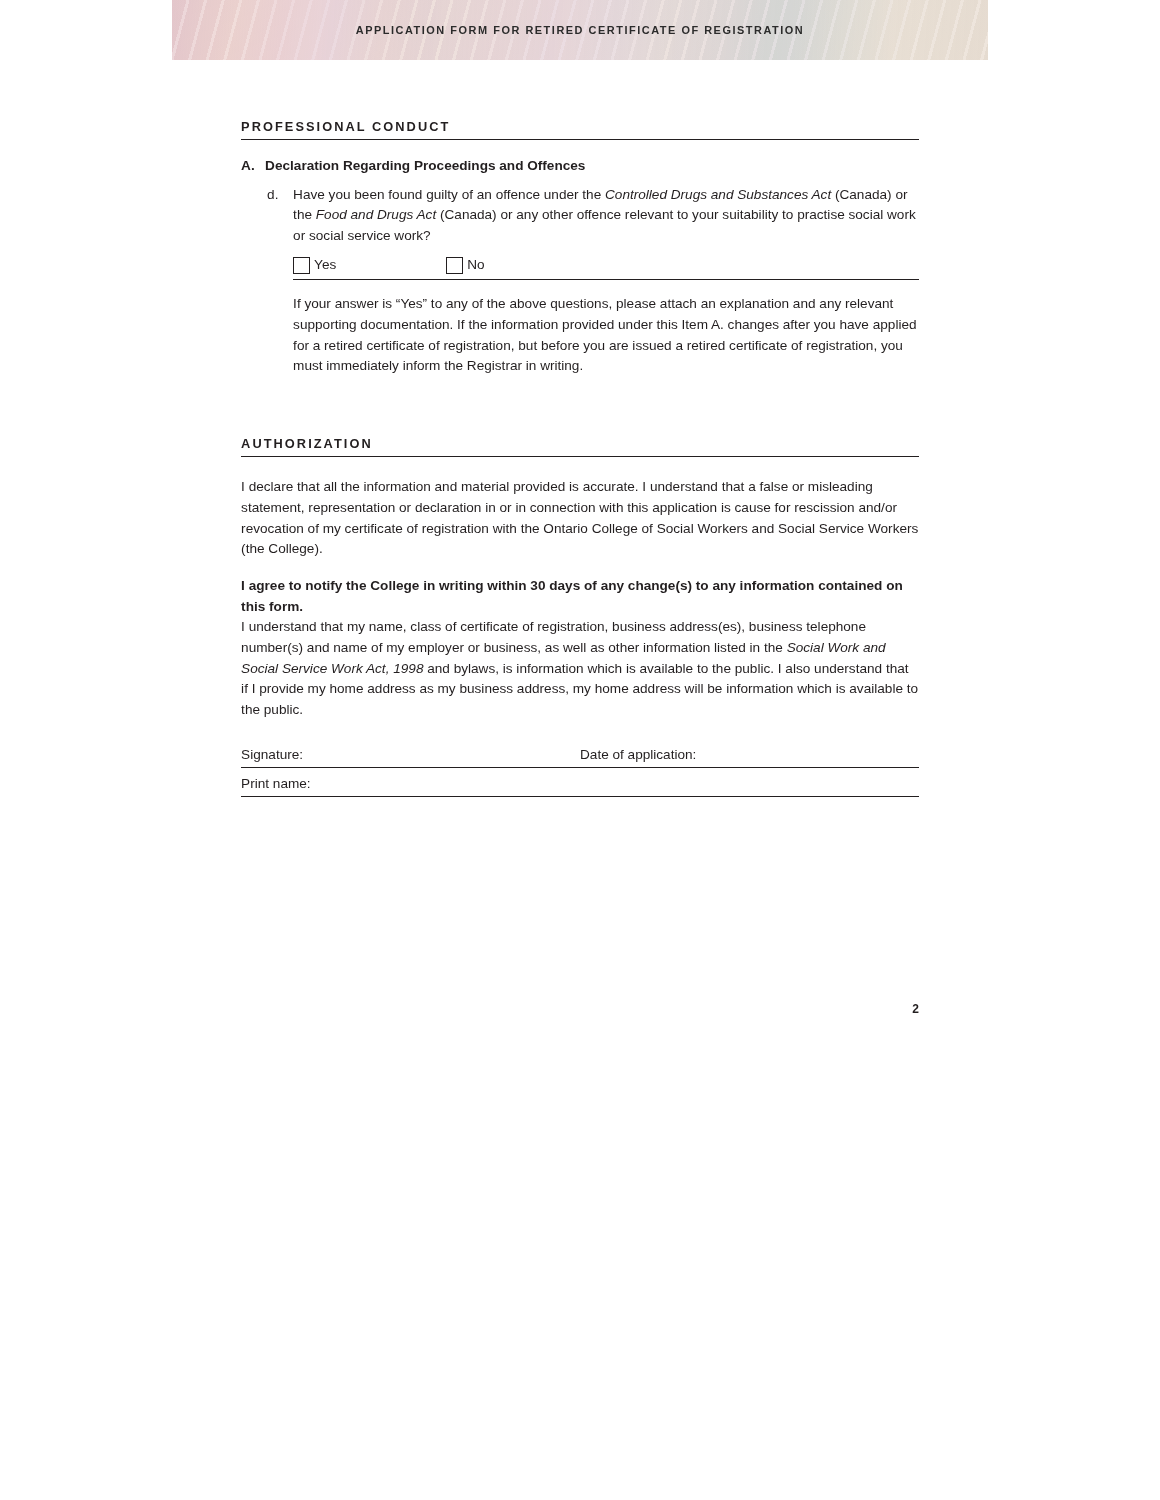Application Form for Retired Certificate of Registration
Professional Conduct
A. Declaration Regarding Proceedings and Offences
d. Have you been found guilty of an offence under the Controlled Drugs and Substances Act (Canada) or the Food and Drugs Act (Canada) or any other offence relevant to your suitability to practise social work or social service work?
Yes No
If your answer is “Yes” to any of the above questions, please attach an explanation and any relevant supporting documentation. If the information provided under this Item A. changes after you have applied for a retired certificate of registration, but before you are issued a retired certificate of registration, you must immediately inform the Registrar in writing.
Authorization
I declare that all the information and material provided is accurate. I understand that a false or misleading statement, representation or declaration in or in connection with this application is cause for rescission and/or revocation of my certificate of registration with the Ontario College of Social Workers and Social Service Workers (the College).
I agree to notify the College in writing within 30 days of any change(s) to any information contained on this form.
I understand that my name, class of certificate of registration, business address(es), business telephone number(s) and name of my employer or business, as well as other information listed in the Social Work and Social Service Work Act, 1998 and bylaws, is information which is available to the public. I also understand that if I provide my home address as my business address, my home address will be information which is available to the public.
Signature:
Date of application:
Print name:
2